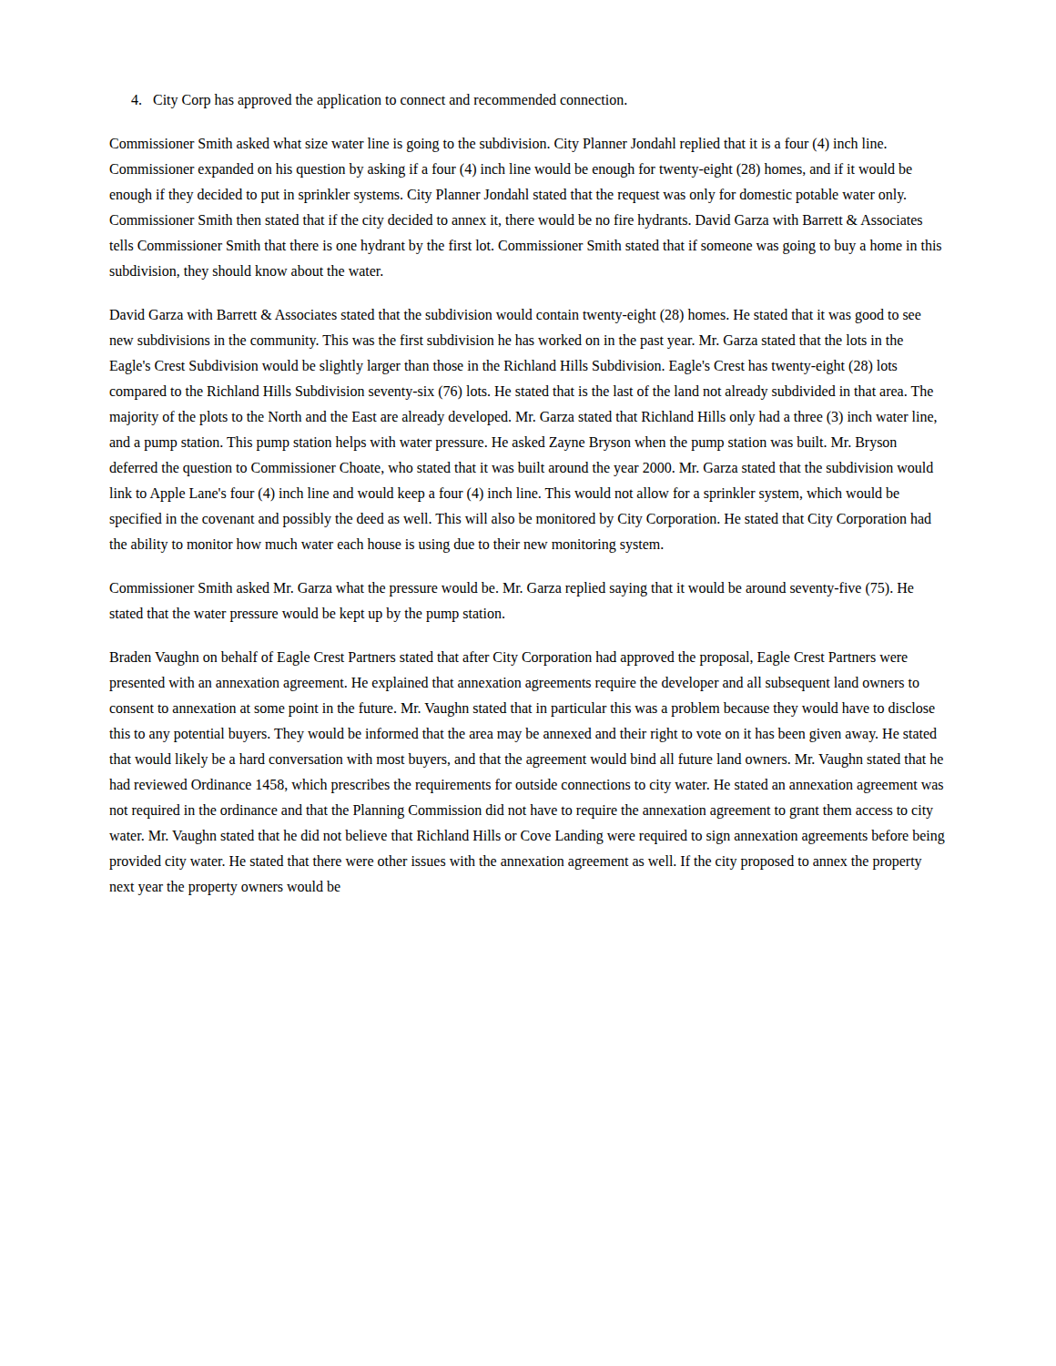City Corp has approved the application to connect and recommended connection.
Commissioner Smith asked what size water line is going to the subdivision. City Planner Jondahl replied that it is a four (4) inch line. Commissioner expanded on his question by asking if a four (4) inch line would be enough for twenty-eight (28) homes, and if it would be enough if they decided to put in sprinkler systems. City Planner Jondahl stated that the request was only for domestic potable water only. Commissioner Smith then stated that if the city decided to annex it, there would be no fire hydrants. David Garza with Barrett & Associates tells Commissioner Smith that there is one hydrant by the first lot. Commissioner Smith stated that if someone was going to buy a home in this subdivision, they should know about the water.
David Garza with Barrett & Associates stated that the subdivision would contain twenty-eight (28) homes. He stated that it was good to see new subdivisions in the community. This was the first subdivision he has worked on in the past year. Mr. Garza stated that the lots in the Eagle's Crest Subdivision would be slightly larger than those in the Richland Hills Subdivision. Eagle's Crest has twenty-eight (28) lots compared to the Richland Hills Subdivision seventy-six (76) lots. He stated that is the last of the land not already subdivided in that area. The majority of the plots to the North and the East are already developed. Mr. Garza stated that Richland Hills only had a three (3) inch water line, and a pump station. This pump station helps with water pressure. He asked Zayne Bryson when the pump station was built. Mr. Bryson deferred the question to Commissioner Choate, who stated that it was built around the year 2000. Mr. Garza stated that the subdivision would link to Apple Lane's four (4) inch line and would keep a four (4) inch line. This would not allow for a sprinkler system, which would be specified in the covenant and possibly the deed as well. This will also be monitored by City Corporation. He stated that City Corporation had the ability to monitor how much water each house is using due to their new monitoring system.
Commissioner Smith asked Mr. Garza what the pressure would be. Mr. Garza replied saying that it would be around seventy-five (75). He stated that the water pressure would be kept up by the pump station.
Braden Vaughn on behalf of Eagle Crest Partners stated that after City Corporation had approved the proposal, Eagle Crest Partners were presented with an annexation agreement. He explained that annexation agreements require the developer and all subsequent land owners to consent to annexation at some point in the future. Mr. Vaughn stated that in particular this was a problem because they would have to disclose this to any potential buyers. They would be informed that the area may be annexed and their right to vote on it has been given away. He stated that would likely be a hard conversation with most buyers, and that the agreement would bind all future land owners. Mr. Vaughn stated that he had reviewed Ordinance 1458, which prescribes the requirements for outside connections to city water. He stated an annexation agreement was not required in the ordinance and that the Planning Commission did not have to require the annexation agreement to grant them access to city water. Mr. Vaughn stated that he did not believe that Richland Hills or Cove Landing were required to sign annexation agreements before being provided city water. He stated that there were other issues with the annexation agreement as well. If the city proposed to annex the property next year the property owners would be